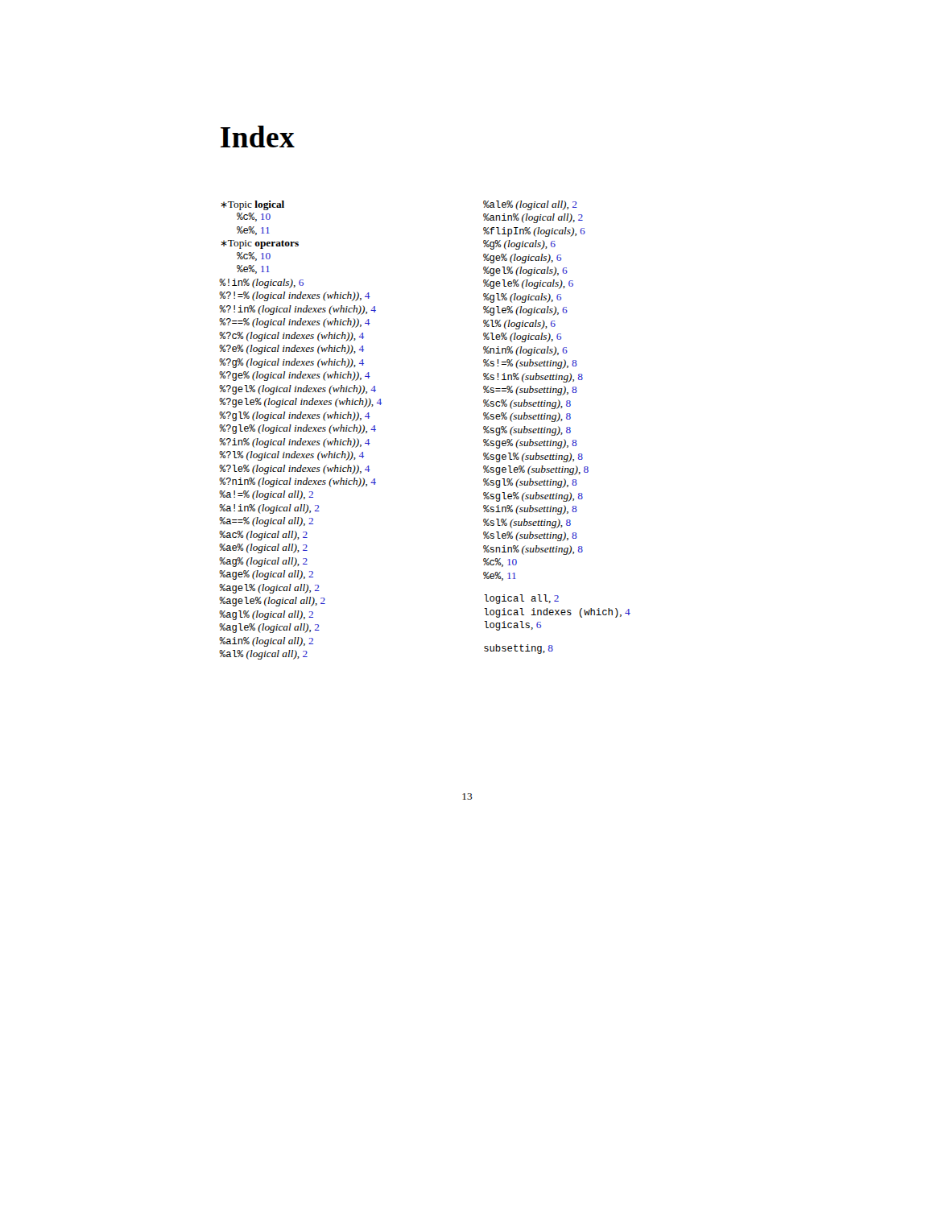Index
∗Topic logical
%c%, 10
%e%, 11
∗Topic operators
%c%, 10
%e%, 11
%!in% (logicals), 6
%?!=% (logical indexes (which)), 4
%?!in% (logical indexes (which)), 4
%?==% (logical indexes (which)), 4
%?c% (logical indexes (which)), 4
%?e% (logical indexes (which)), 4
%?g% (logical indexes (which)), 4
%?ge% (logical indexes (which)), 4
%?gel% (logical indexes (which)), 4
%?gele% (logical indexes (which)), 4
%?gl% (logical indexes (which)), 4
%?gle% (logical indexes (which)), 4
%?in% (logical indexes (which)), 4
%?l% (logical indexes (which)), 4
%?le% (logical indexes (which)), 4
%?nin% (logical indexes (which)), 4
%a!=% (logical all), 2
%a!in% (logical all), 2
%a==% (logical all), 2
%ac% (logical all), 2
%ae% (logical all), 2
%ag% (logical all), 2
%age% (logical all), 2
%agel% (logical all), 2
%agele% (logical all), 2
%agl% (logical all), 2
%agle% (logical all), 2
%ain% (logical all), 2
%al% (logical all), 2
%ale% (logical all), 2
%anin% (logical all), 2
%flipIn% (logicals), 6
%g% (logicals), 6
%ge% (logicals), 6
%gel% (logicals), 6
%gele% (logicals), 6
%gl% (logicals), 6
%gle% (logicals), 6
%l% (logicals), 6
%le% (logicals), 6
%nin% (logicals), 6
%s!=% (subsetting), 8
%s!in% (subsetting), 8
%s==% (subsetting), 8
%sc% (subsetting), 8
%se% (subsetting), 8
%sg% (subsetting), 8
%sge% (subsetting), 8
%sgel% (subsetting), 8
%sgele% (subsetting), 8
%sgl% (subsetting), 8
%sgle% (subsetting), 8
%sin% (subsetting), 8
%sl% (subsetting), 8
%sle% (subsetting), 8
%snin% (subsetting), 8
%c%, 10
%e%, 11
logical all, 2
logical indexes (which), 4
logicals, 6
subsetting, 8
13